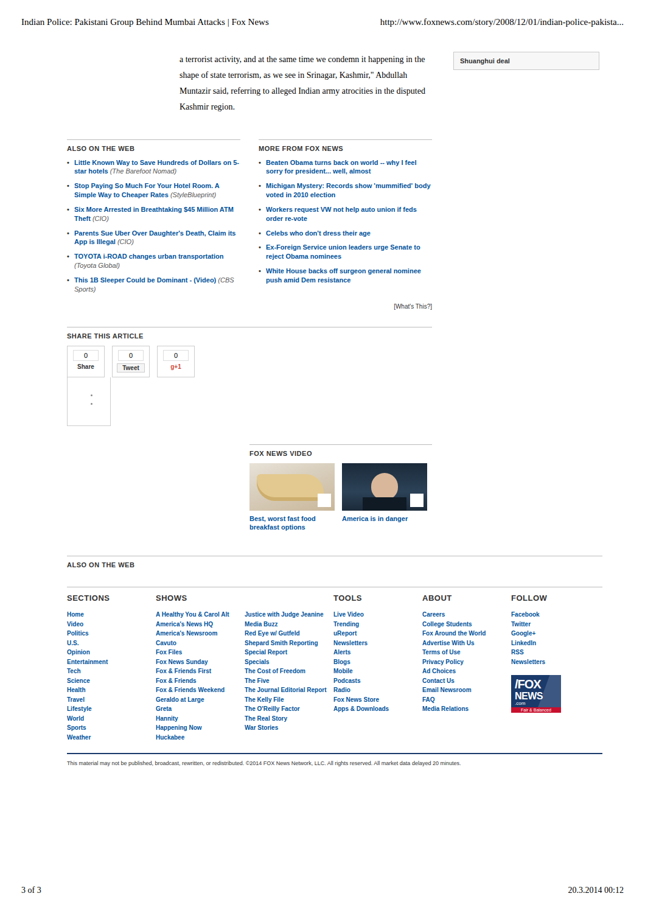Indian Police: Pakistani Group Behind Mumbai Attacks | Fox News http://www.foxnews.com/story/2008/12/01/indian-police-pakista...
Shuanghui deal
a terrorist activity, and at the same time we condemn it happening in the shape of state terrorism, as we see in Srinagar, Kashmir," Abdullah Muntazir said, referring to alleged Indian army atrocities in the disputed Kashmir region.
Also on the Web
Little Known Way to Save Hundreds of Dollars on 5-star hotels (The Barefoot Nomad)
Stop Paying So Much For Your Hotel Room. A Simple Way to Cheaper Rates (StyleBlueprint)
Six More Arrested in Breathtaking $45 Million ATM Theft (CIO)
Parents Sue Uber Over Daughter's Death, Claim its App is Illegal (CIO)
TOYOTA i-ROAD changes urban transportation (Toyota Global)
This 1B Sleeper Could be Dominant - (Video) (CBS Sports)
More from Fox News
Beaten Obama turns back on world -- why I feel sorry for president... well, almost
Michigan Mystery: Records show 'mummified' body voted in 2010 election
Workers request VW not help auto union if feds order re-vote
Celebs who don't dress their age
Ex-Foreign Service union leaders urge Senate to reject Obama nominees
White House backs off surgeon general nominee push amid Dem resistance
[What's This?]
Share this article
0 Share
0 Tweet
0 g+1
Fox News Video
Best, worst fast food breakfast options
America is in danger
Also on the Web
SECTIONS
Home
Video
Politics
U.S.
Opinion
Entertainment
Tech
Science
Health
Travel
Lifestyle
World
Sports
Weather
SHOWS
A Healthy You & Carol Alt
America's News HQ
America's Newsroom
Cavuto
Fox Files
Fox News Sunday
Fox & Friends First
Fox & Friends
Fox & Friends Weekend
Geraldo at Large
Greta
Hannity
Happening Now
Huckabee
Justice with Judge Jeanine
Media Buzz
Red Eye w/ Gutfeld
Shepard Smith Reporting
Special Report
Specials
The Cost of Freedom
The Five
The Journal Editorial Report
The Kelly File
The O'Reilly Factor
The Real Story
War Stories
TOOLS
Live Video
Trending
uReport
Newsletters
Alerts
Blogs
Mobile
Podcasts
Radio
Fox News Store
Apps & Downloads
ABOUT
Careers
College Students
Fox Around the World
Advertise With Us
Terms of Use
Privacy Policy
Ad Choices
Contact Us
Email Newsroom
FAQ
Media Relations
FOLLOW
Facebook
Twitter
Google+
LinkedIn
RSS
Newsletters
/FOX NEWS .com Fair & Balanced
This material may not be published, broadcast, rewritten, or redistributed. ©2014 FOX News Network, LLC. All rights reserved. All market data delayed 20 minutes.
3 of 3 20.3.2014 00:12